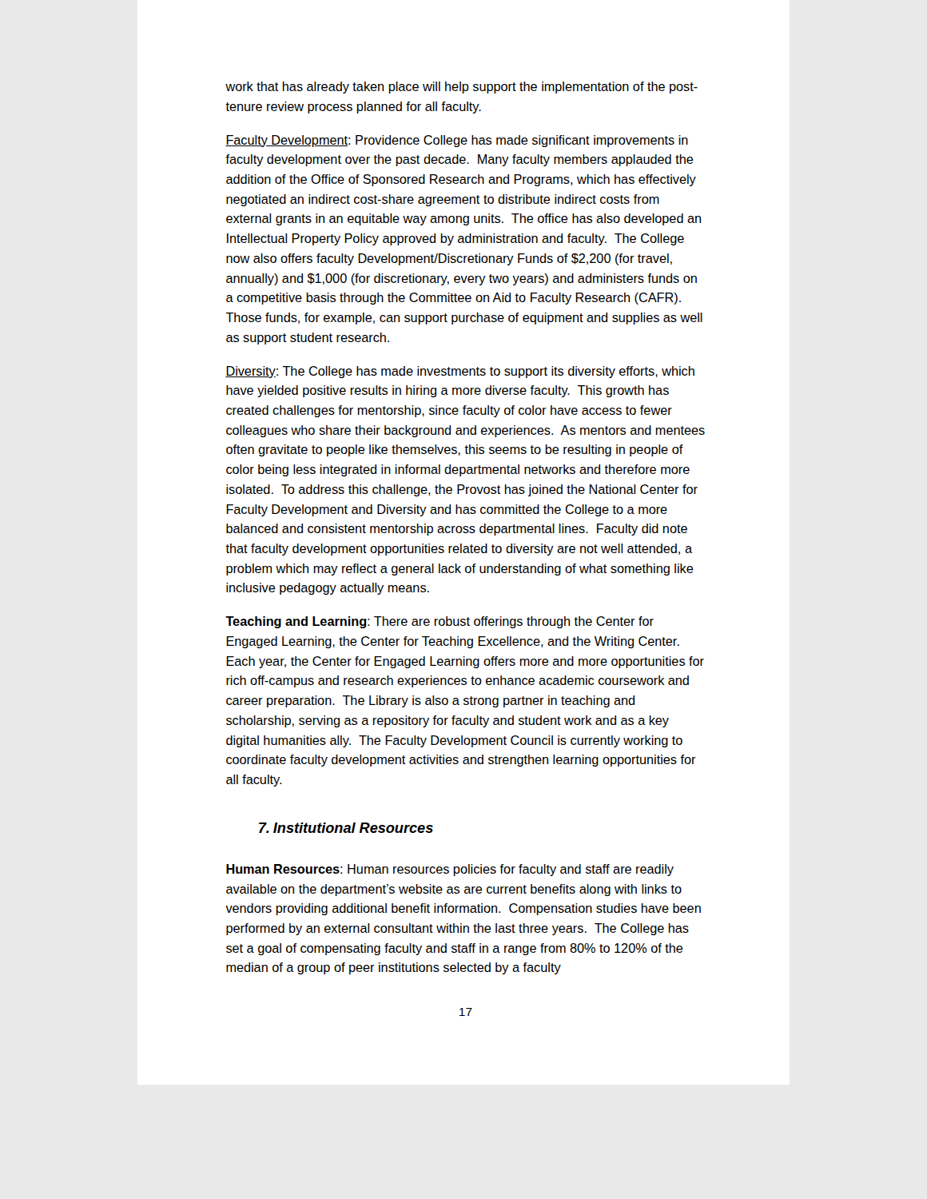work that has already taken place will help support the implementation of the post-tenure review process planned for all faculty.
Faculty Development: Providence College has made significant improvements in faculty development over the past decade. Many faculty members applauded the addition of the Office of Sponsored Research and Programs, which has effectively negotiated an indirect cost-share agreement to distribute indirect costs from external grants in an equitable way among units. The office has also developed an Intellectual Property Policy approved by administration and faculty. The College now also offers faculty Development/Discretionary Funds of $2,200 (for travel, annually) and $1,000 (for discretionary, every two years) and administers funds on a competitive basis through the Committee on Aid to Faculty Research (CAFR). Those funds, for example, can support purchase of equipment and supplies as well as support student research.
Diversity: The College has made investments to support its diversity efforts, which have yielded positive results in hiring a more diverse faculty. This growth has created challenges for mentorship, since faculty of color have access to fewer colleagues who share their background and experiences. As mentors and mentees often gravitate to people like themselves, this seems to be resulting in people of color being less integrated in informal departmental networks and therefore more isolated. To address this challenge, the Provost has joined the National Center for Faculty Development and Diversity and has committed the College to a more balanced and consistent mentorship across departmental lines. Faculty did note that faculty development opportunities related to diversity are not well attended, a problem which may reflect a general lack of understanding of what something like inclusive pedagogy actually means.
Teaching and Learning: There are robust offerings through the Center for Engaged Learning, the Center for Teaching Excellence, and the Writing Center. Each year, the Center for Engaged Learning offers more and more opportunities for rich off-campus and research experiences to enhance academic coursework and career preparation. The Library is also a strong partner in teaching and scholarship, serving as a repository for faculty and student work and as a key digital humanities ally. The Faculty Development Council is currently working to coordinate faculty development activities and strengthen learning opportunities for all faculty.
7. Institutional Resources
Human Resources: Human resources policies for faculty and staff are readily available on the department’s website as are current benefits along with links to vendors providing additional benefit information. Compensation studies have been performed by an external consultant within the last three years. The College has set a goal of compensating faculty and staff in a range from 80% to 120% of the median of a group of peer institutions selected by a faculty
17